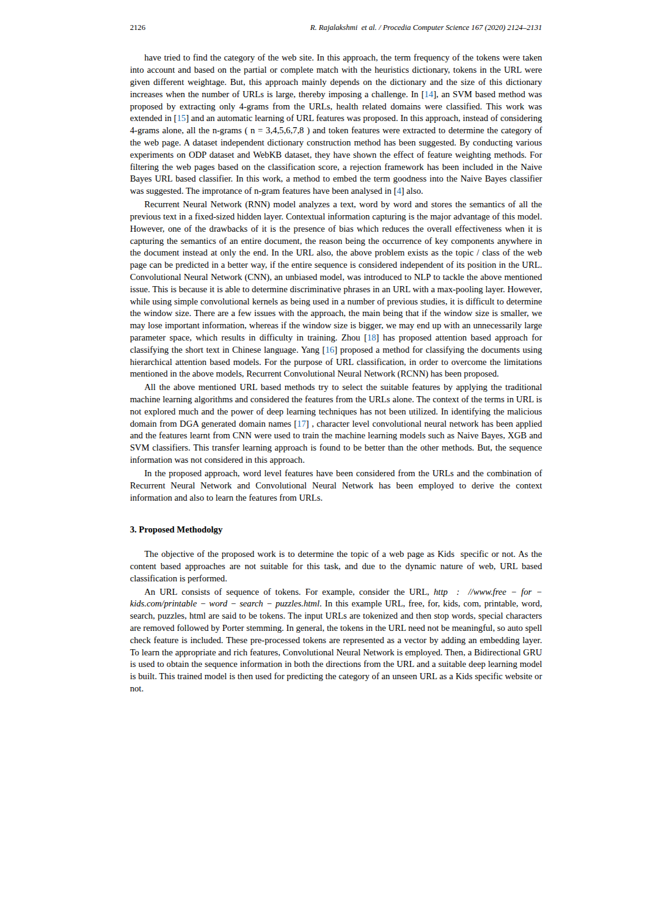2126 R. Rajalakshmi et al. / Procedia Computer Science 167 (2020) 2124–2131
have tried to find the category of the web site. In this approach, the term frequency of the tokens were taken into account and based on the partial or complete match with the heuristics dictionary, tokens in the URL were given different weightage. But, this approach mainly depends on the dictionary and the size of this dictionary increases when the number of URLs is large, thereby imposing a challenge. In [14], an SVM based method was proposed by extracting only 4-grams from the URLs, health related domains were classified. This work was extended in [15] and an automatic learning of URL features was proposed. In this approach, instead of considering 4-grams alone, all the n-grams ( n = 3,4,5,6,7,8 ) and token features were extracted to determine the category of the web page. A dataset independent dictionary construction method has been suggested. By conducting various experiments on ODP dataset and WebKB dataset, they have shown the effect of feature weighting methods. For filtering the web pages based on the classification score, a rejection framework has been included in the Naive Bayes URL based classifier. In this work, a method to embed the term goodness into the Naive Bayes classifier was suggested. The improtance of n-gram features have been analysed in [4] also.
Recurrent Neural Network (RNN) model analyzes a text, word by word and stores the semantics of all the previous text in a fixed-sized hidden layer. Contextual information capturing is the major advantage of this model. However, one of the drawbacks of it is the presence of bias which reduces the overall effectiveness when it is capturing the semantics of an entire document, the reason being the occurrence of key components anywhere in the document instead at only the end. In the URL also, the above problem exists as the topic / class of the web page can be predicted in a better way, if the entire sequence is considered independent of its position in the URL. Convolutional Neural Network (CNN), an unbiased model, was introduced to NLP to tackle the above mentioned issue. This is because it is able to determine discriminative phrases in an URL with a max-pooling layer. However, while using simple convolutional kernels as being used in a number of previous studies, it is difficult to determine the window size. There are a few issues with the approach, the main being that if the window size is smaller, we may lose important information, whereas if the window size is bigger, we may end up with an unnecessarily large parameter space, which results in difficulty in training. Zhou [18] has proposed attention based approach for classifying the short text in Chinese language. Yang [16] proposed a method for classifying the documents using hierarchical attention based models. For the purpose of URL classification, in order to overcome the limitations mentioned in the above models, Recurrent Convolutional Neural Network (RCNN) has been proposed.
All the above mentioned URL based methods try to select the suitable features by applying the traditional machine learning algorithms and considered the features from the URLs alone. The context of the terms in URL is not explored much and the power of deep learning techniques has not been utilized. In identifying the malicious domain from DGA generated domain names [17] , character level convolutional neural network has been applied and the features learnt from CNN were used to train the machine learning models such as Naive Bayes, XGB and SVM classifiers. This transfer learning approach is found to be better than the other methods. But, the sequence information was not considered in this approach.
In the proposed approach, word level features have been considered from the URLs and the combination of Recurrent Neural Network and Convolutional Neural Network has been employed to derive the context information and also to learn the features from URLs.
3. Proposed Methodolgy
The objective of the proposed work is to determine the topic of a web page as Kids specific or not. As the content based approaches are not suitable for this task, and due to the dynamic nature of web, URL based classification is performed.
An URL consists of sequence of tokens. For example, consider the URL, http : //www.free − for − kids.com/printable − word − search − puzzles.html. In this example URL, free, for, kids, com, printable, word, search, puzzles, html are said to be tokens. The input URLs are tokenized and then stop words, special characters are removed followed by Porter stemming. In general, the tokens in the URL need not be meaningful, so auto spell check feature is included. These pre-processed tokens are represented as a vector by adding an embedding layer. To learn the appropriate and rich features, Convolutional Neural Network is employed. Then, a Bidirectional GRU is used to obtain the sequence information in both the directions from the URL and a suitable deep learning model is built. This trained model is then used for predicting the category of an unseen URL as a Kids specific website or not.